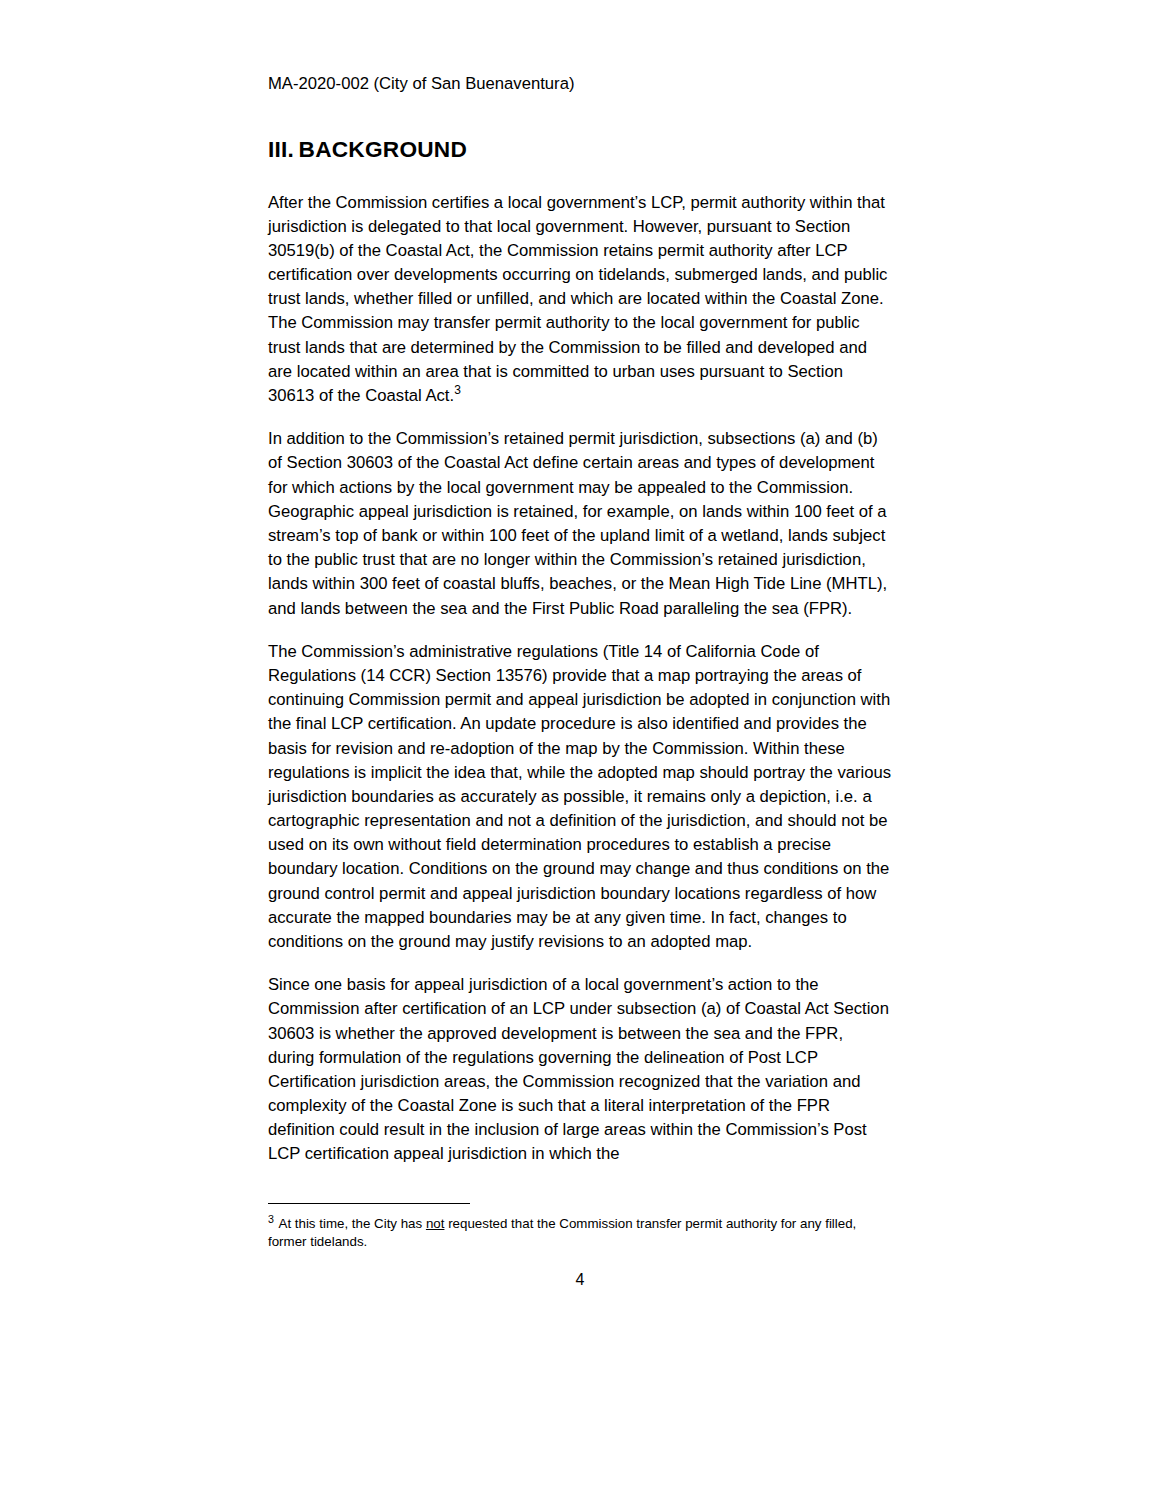MA-2020-002 (City of San Buenaventura)
III. BACKGROUND
After the Commission certifies a local government’s LCP, permit authority within that jurisdiction is delegated to that local government. However, pursuant to Section 30519(b) of the Coastal Act, the Commission retains permit authority after LCP certification over developments occurring on tidelands, submerged lands, and public trust lands, whether filled or unfilled, and which are located within the Coastal Zone. The Commission may transfer permit authority to the local government for public trust lands that are determined by the Commission to be filled and developed and are located within an area that is committed to urban uses pursuant to Section 30613 of the Coastal Act.3
In addition to the Commission’s retained permit jurisdiction, subsections (a) and (b) of Section 30603 of the Coastal Act define certain areas and types of development for which actions by the local government may be appealed to the Commission. Geographic appeal jurisdiction is retained, for example, on lands within 100 feet of a stream’s top of bank or within 100 feet of the upland limit of a wetland, lands subject to the public trust that are no longer within the Commission’s retained jurisdiction, lands within 300 feet of coastal bluffs, beaches, or the Mean High Tide Line (MHTL), and lands between the sea and the First Public Road paralleling the sea (FPR).
The Commission’s administrative regulations (Title 14 of California Code of Regulations (14 CCR) Section 13576) provide that a map portraying the areas of continuing Commission permit and appeal jurisdiction be adopted in conjunction with the final LCP certification. An update procedure is also identified and provides the basis for revision and re-adoption of the map by the Commission. Within these regulations is implicit the idea that, while the adopted map should portray the various jurisdiction boundaries as accurately as possible, it remains only a depiction, i.e. a cartographic representation and not a definition of the jurisdiction, and should not be used on its own without field determination procedures to establish a precise boundary location. Conditions on the ground may change and thus conditions on the ground control permit and appeal jurisdiction boundary locations regardless of how accurate the mapped boundaries may be at any given time. In fact, changes to conditions on the ground may justify revisions to an adopted map.
Since one basis for appeal jurisdiction of a local government’s action to the Commission after certification of an LCP under subsection (a) of Coastal Act Section 30603 is whether the approved development is between the sea and the FPR, during formulation of the regulations governing the delineation of Post LCP Certification jurisdiction areas, the Commission recognized that the variation and complexity of the Coastal Zone is such that a literal interpretation of the FPR definition could result in the inclusion of large areas within the Commission’s Post LCP certification appeal jurisdiction in which the
3 At this time, the City has not requested that the Commission transfer permit authority for any filled, former tidelands.
4